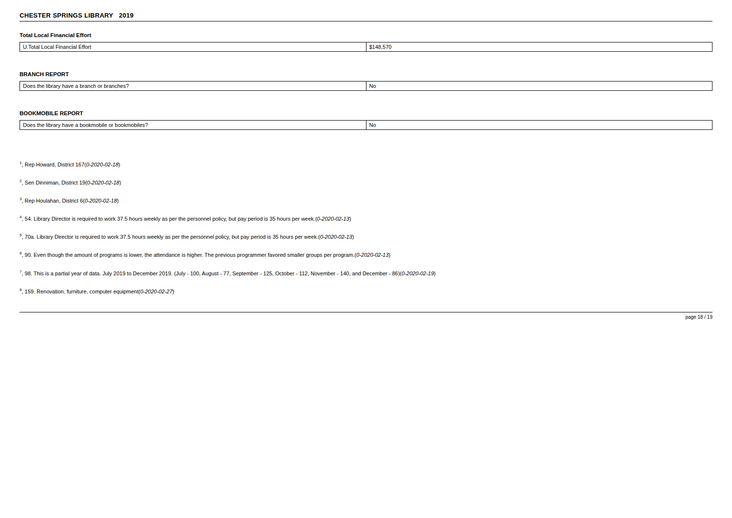CHESTER SPRINGS LIBRARY 2019
Total Local Financial Effort
| U.Total Local Financial Effort | $148,570 |
BRANCH REPORT
| Does the library have a branch or branches? | No |
BOOKMOBILE REPORT
| Does the library have a bookmobile or bookmobiles? | No |
1, Rep Howard, District 167(0-2020-02-18)
2, Sen Dinniman, District 19(0-2020-02-18)
3, Rep Houlahan, District 6(0-2020-02-18)
4, 54. Library Director is required to work 37.5 hours weekly as per the personnel policy, but pay period is 35 hours per week.(0-2020-02-13)
5, 70a. Library Director is required to work 37.5 hours weekly as per the personnel policy, but pay period is 35 hours per week.(0-2020-02-13)
6, 90. Even though the amount of programs is lower, the attendance is higher. The previous programmer favored smaller groups per program.(0-2020-02-13)
7, 98. This is a partial year of data. July 2019 to December 2019. (July - 100, August - 77, September - 125, October - 112, November - 140, and December - 86)(0-2020-02-19)
8, 159. Renovation, furniture, computer equipment(0-2020-02-27)
page 18 / 19